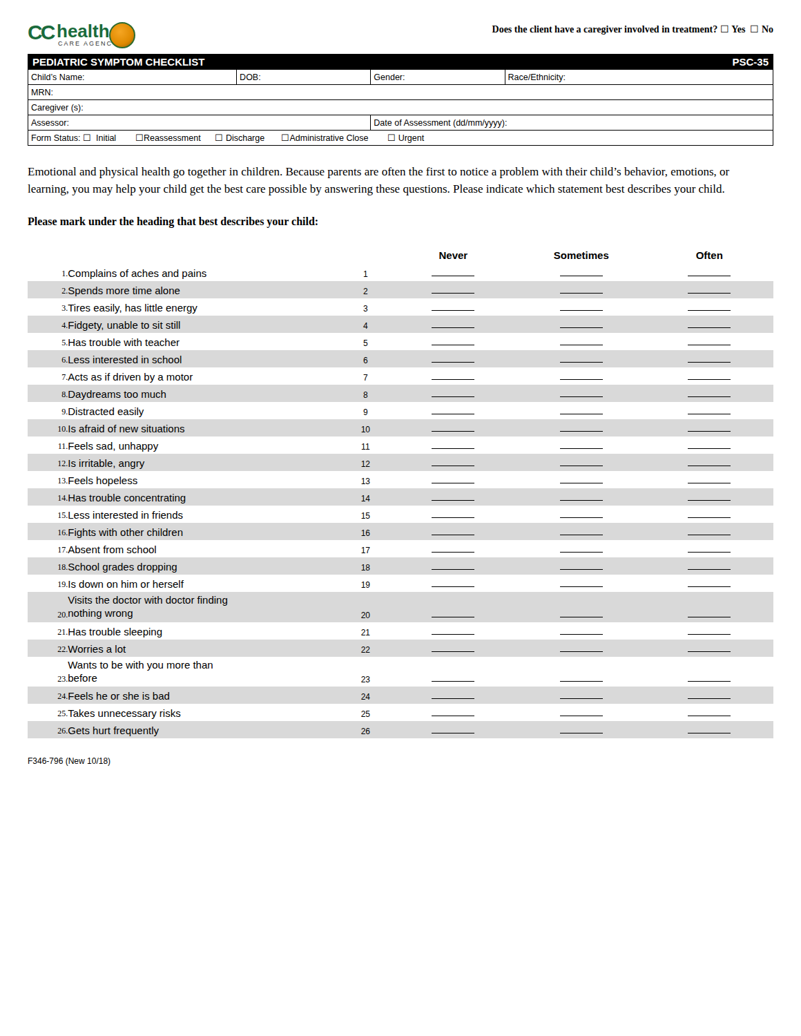CC health CARE AGENCY
Does the client have a caregiver involved in treatment? ☐ Yes ☐ No
| PEDIATRIC SYMPTOM CHECKLIST | PSC-35 |
| Child’s Name: | DOB: | Gender: | Race/Ethnicity: |
| MRN: |
| Caregiver (s): |
| Assessor: | Date of Assessment (dd/mm/yyyy): |
| Form Status: ☐ Initial ☐Reassessment ☐ Discharge ☐Administrative Close ☐ Urgent |
Emotional and physical health go together in children. Because parents are often the first to notice a problem with their child’s behavior, emotions, or learning, you may help your child get the best care possible by answering these questions. Please indicate which statement best describes your child.
Please mark under the heading that best describes your child:
| | Never | Sometimes | Often |
| --- | --- | --- | --- |
| 1. | Complains of aches and pains | 1 | | | |
| 2. | Spends more time alone | 2 | | | |
| 3. | Tires easily, has little energy | 3 | | | |
| 4. | Fidgety, unable to sit still | 4 | | | |
| 5. | Has trouble with teacher | 5 | | | |
| 6. | Less interested in school | 6 | | | |
| 7. | Acts as if driven by a motor | 7 | | | |
| 8. | Daydreams too much | 8 | | | |
| 9. | Distracted easily | 9 | | | |
| 10. | Is afraid of new situations | 10 | | | |
| 11. | Feels sad, unhappy | 11 | | | |
| 12. | Is irritable, angry | 12 | | | |
| 13. | Feels hopeless | 13 | | | |
| 14. | Has trouble concentrating | 14 | | | |
| 15. | Less interested in friends | 15 | | | |
| 16. | Fights with other children | 16 | | | |
| 17. | Absent from school | 17 | | | |
| 18. | School grades dropping | 18 | | | |
| 19. | Is down on him or herself | 19 | | | |
| 20. | Visits the doctor with doctor finding nothing wrong | 20 | | | |
| 21. | Has trouble sleeping | 21 | | | |
| 22. | Worries a lot | 22 | | | |
| 23. | Wants to be with you more than before | 23 | | | |
| 24. | Feels he or she is bad | 24 | | | |
| 25. | Takes unnecessary risks | 25 | | | |
| 26. | Gets hurt frequently | 26 | | | |
F346-796 (New 10/18)